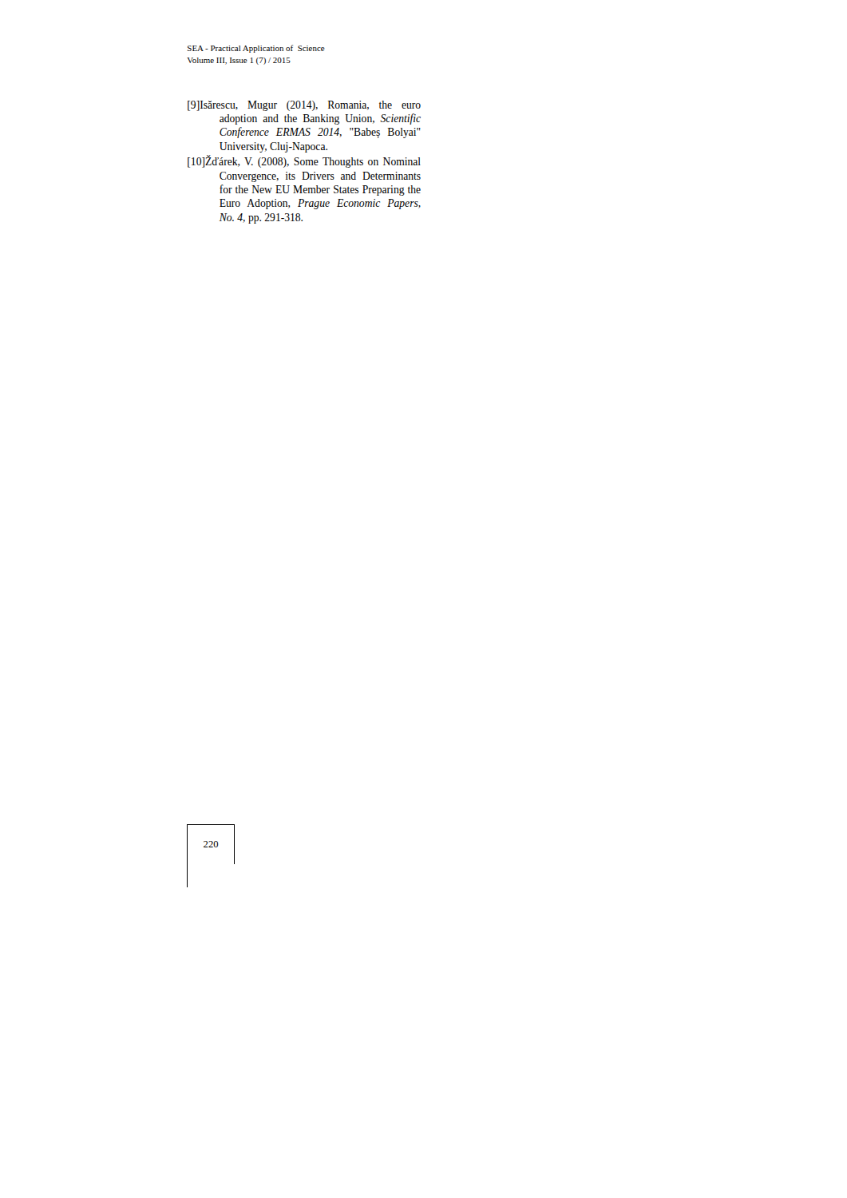SEA - Practical Application of Science
Volume III, Issue 1 (7) / 2015
[9] Isărescu, Mugur (2014), Romania, the euro adoption and the Banking Union, Scientific Conference ERMAS 2014, "Babeș Bolyai" University, Cluj-Napoca.
[10] Žďárek, V. (2008), Some Thoughts on Nominal Convergence, its Drivers and Determinants for the New EU Member States Preparing the Euro Adoption, Prague Economic Papers, No. 4, pp. 291-318.
220